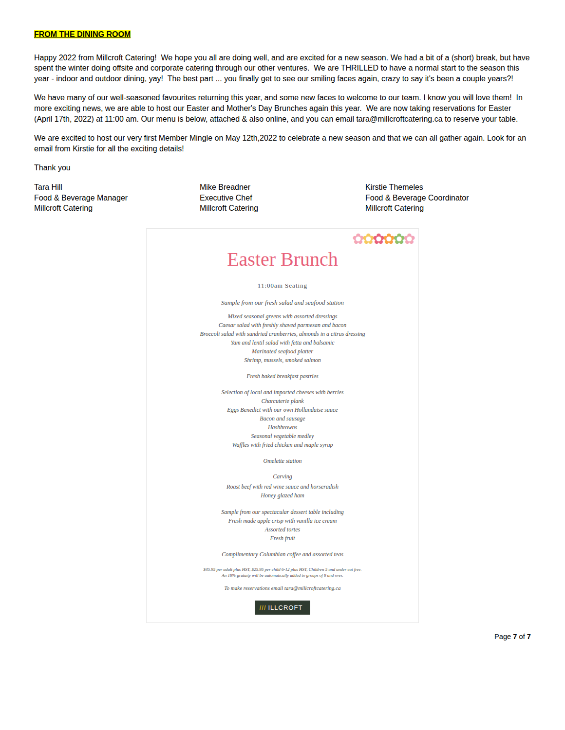FROM THE DINING ROOM
Happy 2022 from Millcroft Catering! We hope you all are doing well, and are excited for a new season. We had a bit of a (short) break, but have spent the winter doing offsite and corporate catering through our other ventures. We are THRILLED to have a normal start to the season this year - indoor and outdoor dining, yay! The best part ... you finally get to see our smiling faces again, crazy to say it's been a couple years?!
We have many of our well-seasoned favourites returning this year, and some new faces to welcome to our team. I know you will love them! In more exciting news, we are able to host our Easter and Mother's Day Brunches again this year. We are now taking reservations for Easter (April 17th, 2022) at 11:00 am. Our menu is below, attached & also online, and you can email tara@millcroftcatering.ca to reserve your table.
We are excited to host our very first Member Mingle on May 12th,2022 to celebrate a new season and that we can all gather again. Look for an email from Kirstie for all the exciting details!
Thank you
| Tara Hill | Mike Breadner | Kirstie Themeles |
| Food & Beverage Manager | Executive Chef | Food & Beverage Coordinator |
| Millcroft Catering | Millcroft Catering | Millcroft Catering |
✿✿✿✿✿✿
Easter Brunch
11:00am Seating
Sample from our fresh salad and seafood station
Mixed seasonal greens with assorted dressings
Caesar salad with freshly shaved parmesan and bacon
Broccoli salad with sundried cranberries, almonds in a citrus dressing
Yam and lentil salad with fetta and balsamic
Marinated seafood platter
Shrimp, mussels, smoked salmon
Fresh baked breakfast pastries
Selection of local and imported cheeses with berries
Charcuterie plank
Eggs Benedict with our own Hollandaise sauce
Bacon and sausage
Hashbrowns
Seasonal vegetable medley
Waffles with fried chicken and maple syrup
Omelette station
Carving
Roast beef with red wine sauce and horseradish
Honey glazed ham
Sample from our spectacular dessert table including
Fresh made apple crisp with vanilla ice cream
Assorted tortes
Fresh fruit
Complimentary Columbian coffee and assorted teas
$45.95 per adult plus HST, $25.95 per child 6-12 plus HST, Children 5 and under eat free.
An 18% gratuity will be automatically added to groups of 8 and over.
To make reservations email tara@millcroftcatering.ca
///ILLCROFT
Page 7 of 7